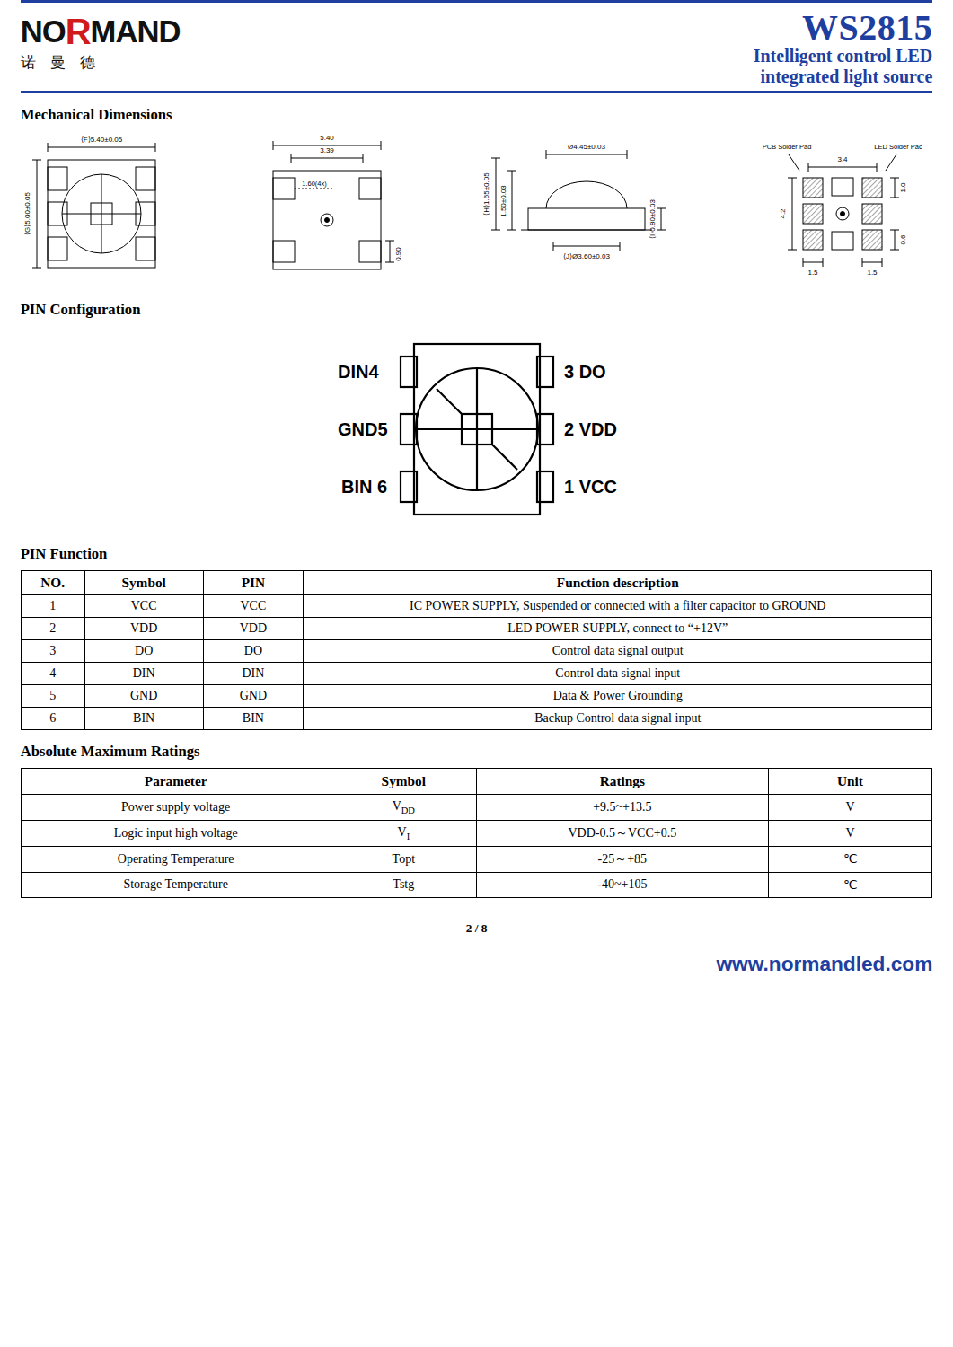NORMAND
诺 曼 德
WS2815
Intelligent control LED
integrated light source
Mechanical Dimensions
⟨F⟩5.40±0.05 ⟨G⟩5.00±0.05 5.40 3.39 1.60(4x) 0.90 ⟨H⟩1.65±0.05 1.50±0.03 Ø4.45±0.03 ⟨I⟩0.80±0.03 ⟨J⟩Ø3.60±0.03 PCB Solder Pad LED Solder Pac 3.4 4.2 1.5 1.5 1.0 0.6
PIN Configuration
DIN4 GND5 BIN 6 3 DO 2 VDD 1 VCC
PIN Function
| NO. | Symbol | PIN | Function description |
| --- | --- | --- | --- |
| 1 | VCC | VCC | IC POWER SUPPLY, Suspended or connected with a filter capacitor to GROUND |
| 2 | VDD | VDD | LED POWER SUPPLY, connect to “+12V” |
| 3 | DO | DO | Control data signal output |
| 4 | DIN | DIN | Control data signal input |
| 5 | GND | GND | Data & Power Grounding |
| 6 | BIN | BIN | Backup Control data signal input |
Absolute Maximum Ratings
| Parameter | Symbol | Ratings | Unit |
| --- | --- | --- | --- |
| Power supply voltage | V DD | +9.5~+13.5 | V |
| Logic input high voltage | V I | VDD-0.5～VCC+0.5 | V |
| Operating Temperature | Topt | -25～+85 | ℃ |
| Storage Temperature | Tstg | -40~+105 | ℃ |
2 / 8
www.normandled.com